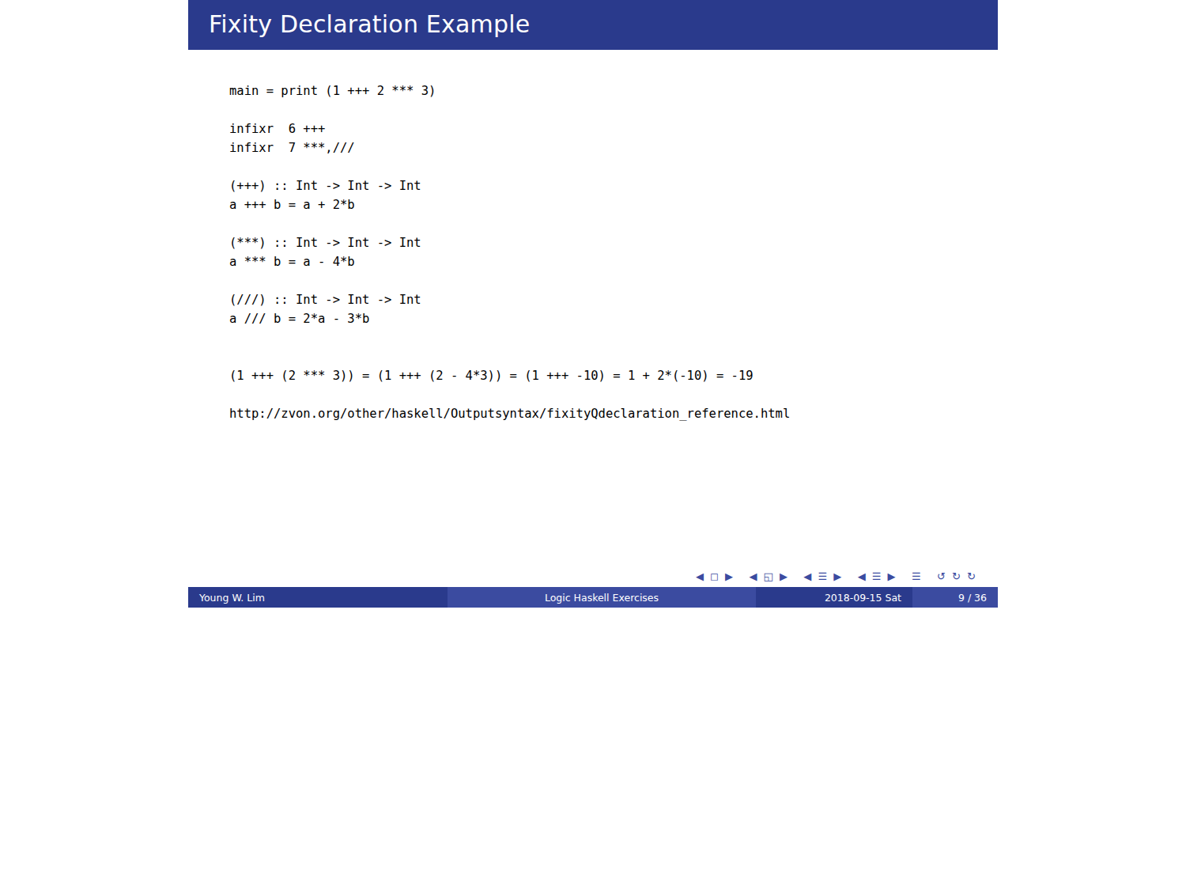Fixity Declaration Example
main = print (1 +++ 2 *** 3)

infixr  6 +++
infixr  7 ***,///

(+++) :: Int -> Int -> Int
a +++ b = a + 2*b

(***) :: Int -> Int -> Int
a *** b = a - 4*b

(///) :: Int -> Int -> Int
a /// b = 2*a - 3*b


(1 +++ (2 *** 3)) = (1 +++ (2 - 4*3)) = (1 +++ -10) = 1 + 2*(-10) = -19

http://zvon.org/other/haskell/Outputsyntax/fixityQdeclaration_reference.html
◀ ◻ ▶ ◀ ◱ ▶ ◀ ☰ ▶ ◀ ☰ ▶ ☰ ↺ ↻ ↻
Young W. Lim
Logic Haskell Exercises
2018-09-15 Sat
9 / 36